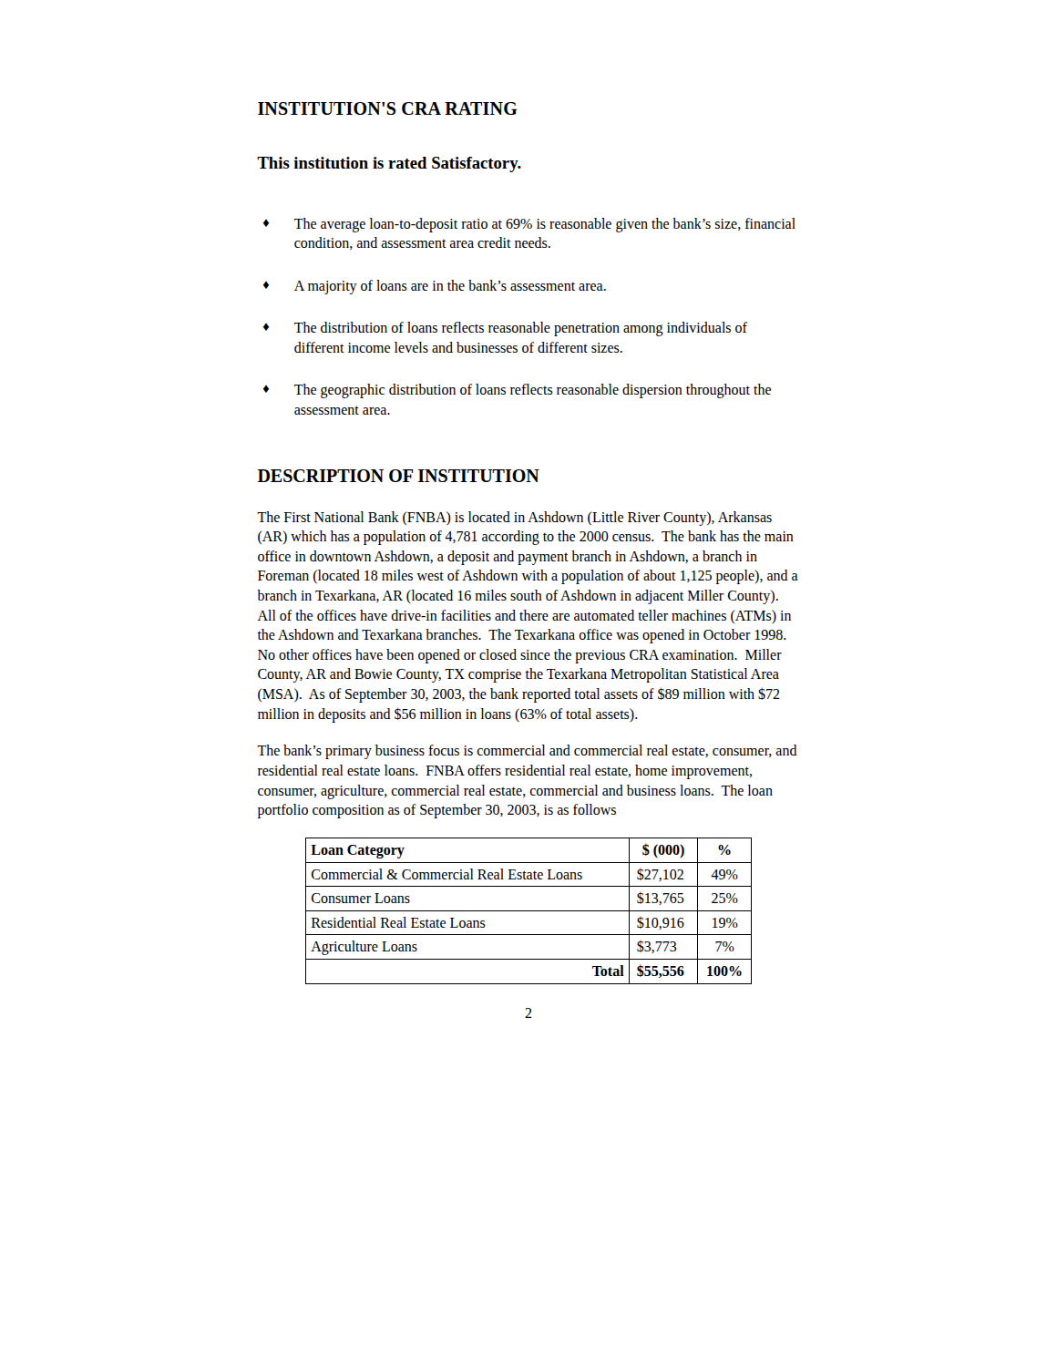INSTITUTION'S CRA RATING
This institution is rated Satisfactory.
The average loan-to-deposit ratio at 69% is reasonable given the bank’s size, financial condition, and assessment area credit needs.
A majority of loans are in the bank’s assessment area.
The distribution of loans reflects reasonable penetration among individuals of different income levels and businesses of different sizes.
The geographic distribution of loans reflects reasonable dispersion throughout the assessment area.
DESCRIPTION OF INSTITUTION
The First National Bank (FNBA) is located in Ashdown (Little River County), Arkansas (AR) which has a population of 4,781 according to the 2000 census. The bank has the main office in downtown Ashdown, a deposit and payment branch in Ashdown, a branch in Foreman (located 18 miles west of Ashdown with a population of about 1,125 people), and a branch in Texarkana, AR (located 16 miles south of Ashdown in adjacent Miller County). All of the offices have drive-in facilities and there are automated teller machines (ATMs) in the Ashdown and Texarkana branches. The Texarkana office was opened in October 1998. No other offices have been opened or closed since the previous CRA examination. Miller County, AR and Bowie County, TX comprise the Texarkana Metropolitan Statistical Area (MSA). As of September 30, 2003, the bank reported total assets of $89 million with $72 million in deposits and $56 million in loans (63% of total assets).
The bank’s primary business focus is commercial and commercial real estate, consumer, and residential real estate loans. FNBA offers residential real estate, home improvement, consumer, agriculture, commercial real estate, commercial and business loans. The loan portfolio composition as of September 30, 2003, is as follows
| Loan Category | $ (000) | % |
| --- | --- | --- |
| Commercial & Commercial Real Estate Loans | $27,102 | 49% |
| Consumer Loans | $13,765 | 25% |
| Residential Real Estate Loans | $10,916 | 19% |
| Agriculture Loans | $3,773 | 7% |
| Total | $55,556 | 100% |
2